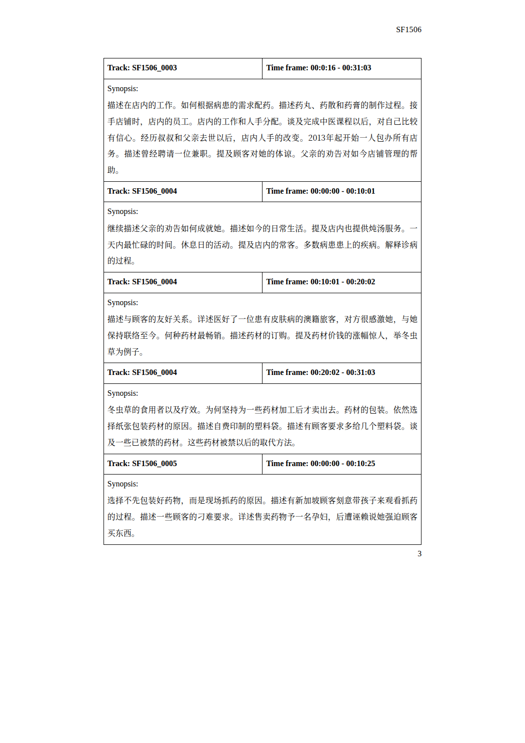SF1506
| Track: SF1506_0003 | Time frame: 00:0:16 - 00:31:03 |
| Synopsis: 描述在店内的工作。如何根据病患的需求配药。描述药丸、药散和药膏的制作过程。接手店铺时，店内的员工。店内的工作和人手分配。谈及完成中医课程以后，对自己比较有信心。经历叔叔和父亲去世以后，店内人手的改变。2013年起开始一人包办所有店务。描述曾经聘请一位兼职。提及顾客对她的体谅。父亲的劝告对如今店铺管理的帮助。 |
| Track: SF1506_0004 | Time frame: 00:00:00 - 00:10:01 |
| Synopsis: 继续描述父亲的劝告如何成就她。描述如今的日常生活。提及店内也提供炖汤服务。一天内最忙碌的时间。休息日的活动。提及店内的常客。多数病患患上的疾病。解释诊病的过程。 |
| Track: SF1506_0004 | Time frame: 00:10:01 - 00:20:02 |
| Synopsis: 描述与顾客的友好关系。详述医好了一位患有皮肤病的澳籍旅客，对方很感激她，与她保持联络至今。何种药材最畅销。描述药材的订购。提及药材价钱的涨幅惊人，举冬虫草为例子。 |
| Track: SF1506_0004 | Time frame: 00:20:02 - 00:31:03 |
| Synopsis: 冬虫草的食用者以及疗效。为何坚持为一些药材加工后才卖出去。药材的包装。依然选择纸张包装药材的原因。描述自费印制的塑料袋。描述有顾客要求多给几个塑料袋。谈及一些已被禁的药材。这些药材被禁以后的取代方法。 |
| Track: SF1506_0005 | Time frame: 00:00:00 - 00:10:25 |
| Synopsis: 选择不先包装好药物，而是现场抓药的原因。描述有新加坡顾客刻意带孩子来观看抓药的过程。描述一些顾客的刁难要求。详述售卖药物予一名孕妇，后遭诬赖说她强迫顾客买东西。 |
3